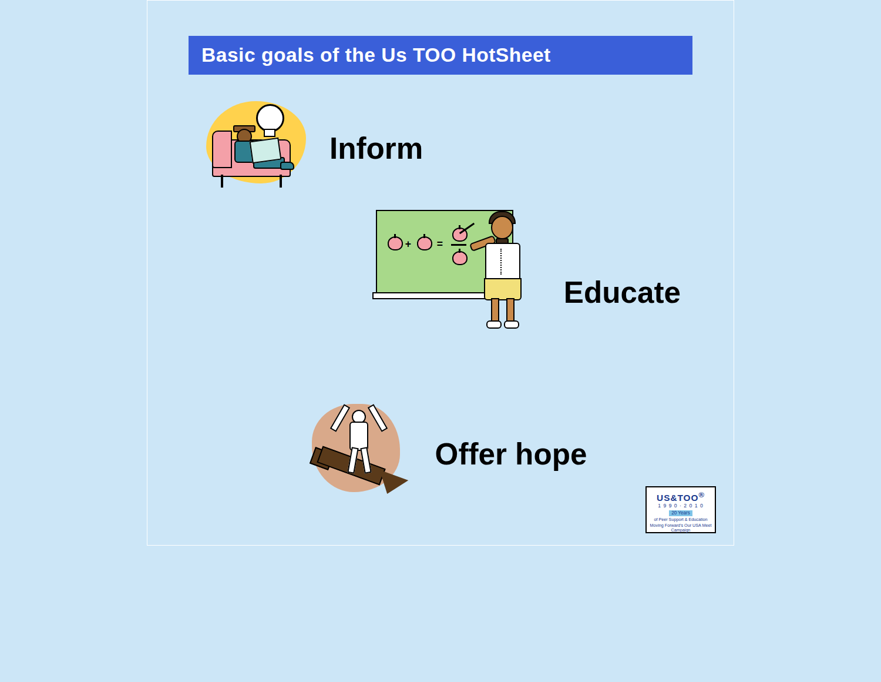Basic goals of the Us TOO HotSheet
Inform
+
=
Educate
Offer hope
US&TOO®
1 9 9 0 · 2 0 1 0
20 Years
of Peer Support & Education
Moving Forward's Our USA Meet Campaign